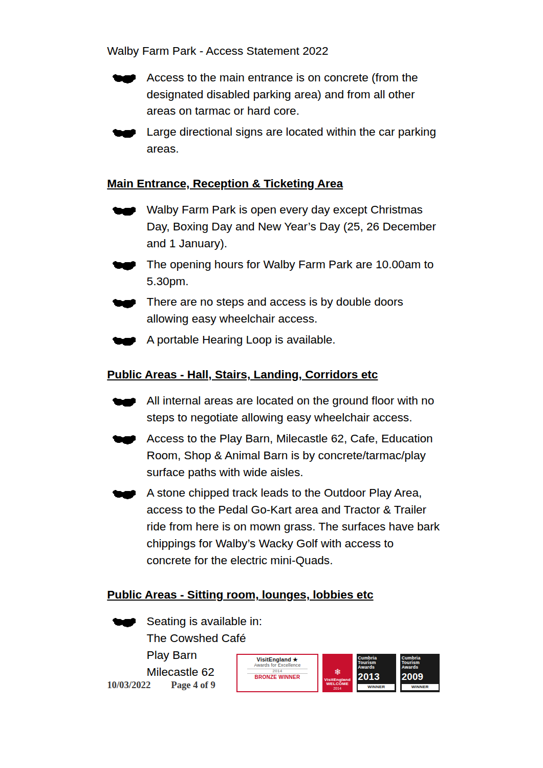Walby Farm Park - Access Statement 2022
Access to the main entrance is on concrete (from the designated disabled parking area) and from all other areas on tarmac or hard core.
Large directional signs are located within the car parking areas.
Main Entrance, Reception & Ticketing Area
Walby Farm Park is open every day except Christmas Day, Boxing Day and New Year’s Day (25, 26 December and 1 January).
The opening hours for Walby Farm Park are 10.00am to 5.30pm.
There are no steps and access is by double doors allowing easy wheelchair access.
A portable Hearing Loop is available.
Public Areas - Hall, Stairs, Landing, Corridors etc
All internal areas are located on the ground floor with no steps to negotiate allowing easy wheelchair access.
Access to the Play Barn, Milecastle 62, Cafe, Education Room, Shop & Animal Barn is by concrete/tarmac/play surface paths with wide aisles.
A stone chipped track leads to the Outdoor Play Area, access to the Pedal Go-Kart area and Tractor & Trailer ride from here is on mown grass. The surfaces have bark chippings for Walby’s Wacky Golf with access to concrete for the electric mini-Quads.
Public Areas - Sitting room, lounges, lobbies etc
Seating is available in:
The Cowshed Café
Play Barn
Milecastle 62
10/03/2022 Page 4 of 9
VisitEngland ★
Awards for Excellence
2014
BRONZE WINNER
❄
VisitEngland
WELCOME
2014
Cumbria
Tourism
Awards
2013
WINNER
Cumbria
Tourism
Awards
2009
WINNER